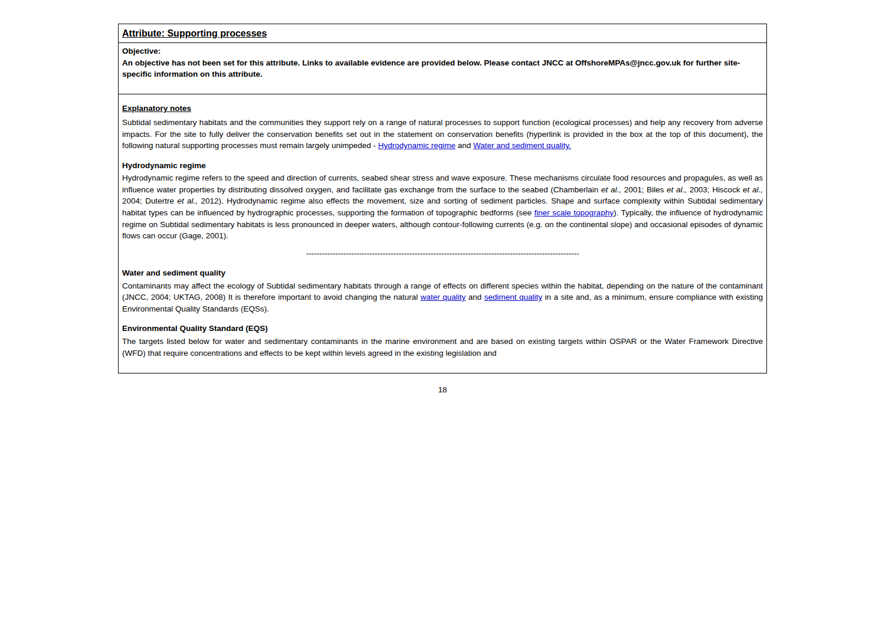| Attribute: Supporting processes |
| Objective: An objective has not been set for this attribute. Links to available evidence are provided below. Please contact JNCC at OffshoreMPAs@jncc.gov.uk for further site-specific information on this attribute. |
| Explanatory notes Subtidal sedimentary habitats and the communities they support rely on a range of natural processes to support function (ecological processes) and help any recovery from adverse impacts. For the site to fully deliver the conservation benefits set out in the statement on conservation benefits (hyperlink is provided in the box at the top of this document), the following natural supporting processes must remain largely unimpeded - Hydrodynamic regime and Water and sediment quality. Hydrodynamic regime Hydrodynamic regime refers to the speed and direction of currents, seabed shear stress and wave exposure. These mechanisms circulate food resources and propagules, as well as influence water properties by distributing dissolved oxygen, and facilitate gas exchange from the surface to the seabed (Chamberlain et al., 2001; Biles et al., 2003; Hiscock et al., 2004; Dutertre et al., 2012). Hydrodynamic regime also effects the movement, size and sorting of sediment particles. Shape and surface complexity within Subtidal sedimentary habitat types can be influenced by hydrographic processes, supporting the formation of topographic bedforms (see finer scale topography ). Typically, the influence of hydrodynamic regime on Subtidal sedimentary habitats is less pronounced in deeper waters, although contour-following currents (e.g. on the continental slope) and occasional episodes of dynamic flows can occur (Gage, 2001). ------------------------------------------------------------------------------------------------------- Water and sediment quality Contaminants may affect the ecology of Subtidal sedimentary habitats through a range of effects on different species within the habitat, depending on the nature of the contaminant (JNCC, 2004; UKTAG, 2008) It is therefore important to avoid changing the natural water quality and sediment quality in a site and, as a minimum, ensure compliance with existing Environmental Quality Standards (EQSs). Environmental Quality Standard (EQS) The targets listed below for water and sedimentary contaminants in the marine environment and are based on existing targets within OSPAR or the Water Framework Directive (WFD) that require concentrations and effects to be kept within levels agreed in the existing legislation and |
18